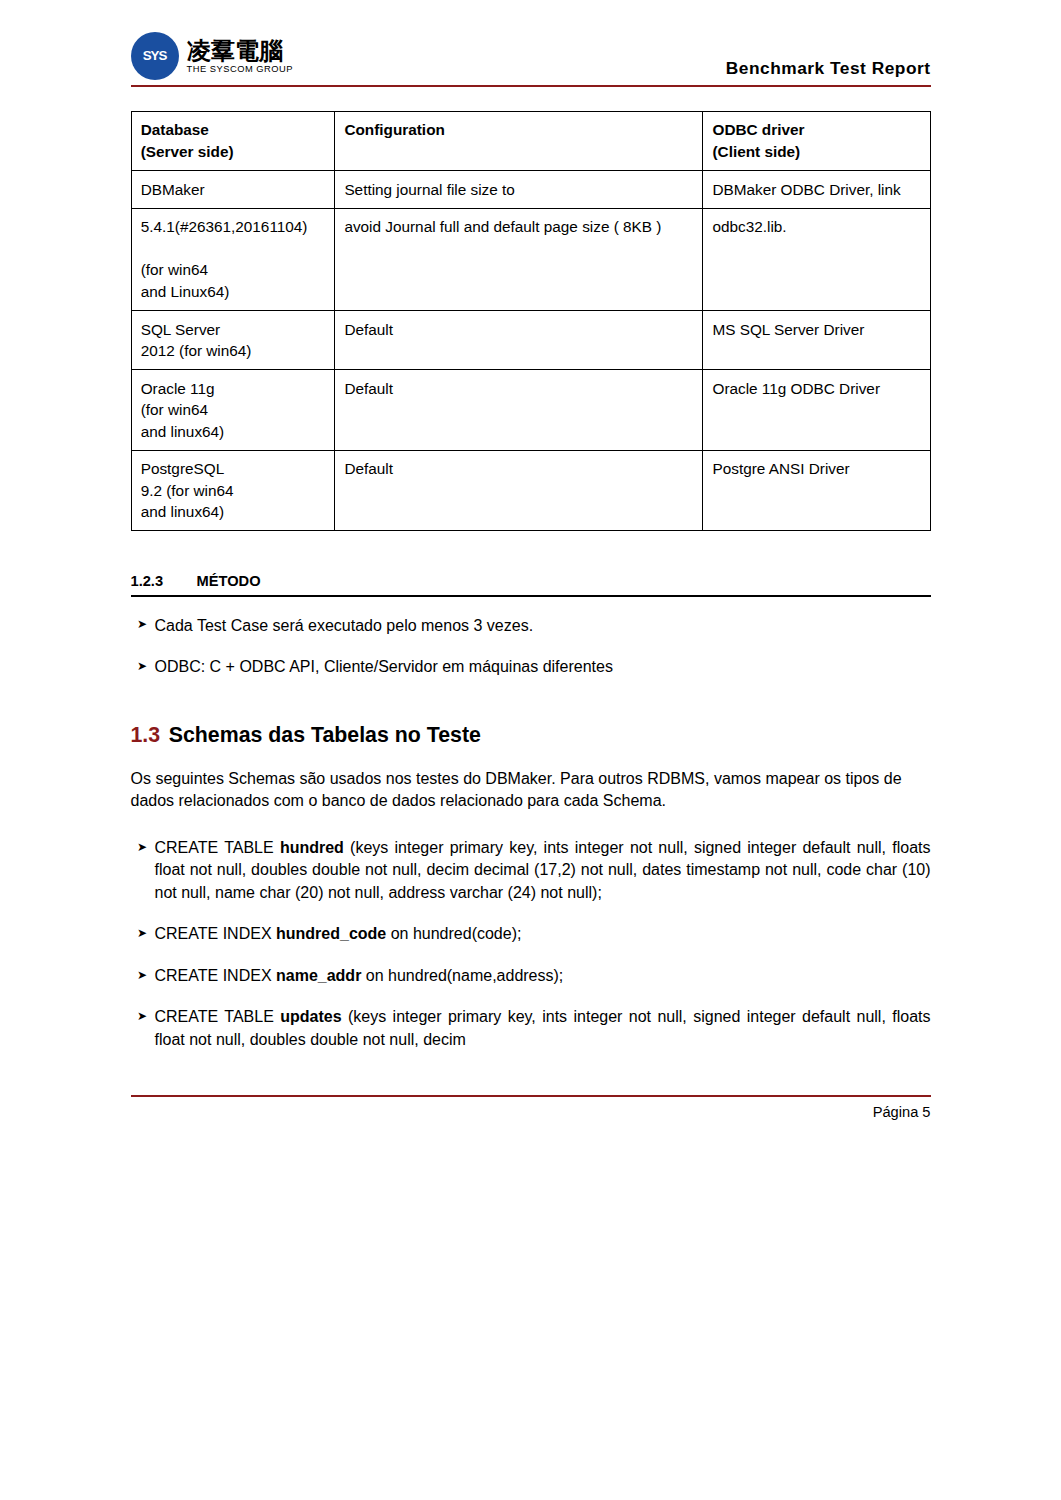SYS
凌羣電腦
THE SYSCOM GROUP
Benchmark Test Report
| Database (Server side) | Configuration | ODBC driver (Client side) |
| --- | --- | --- |
| DBMaker | Setting journal file size to | DBMaker ODBC Driver, link |
| 5.4.1(#26361,20161104) (for win64 and Linux64) | avoid Journal full and default page size ( 8KB ) | odbc32.lib. |
| SQL Server 2012 (for win64) | Default | MS SQL Server Driver |
| Oracle 11g (for win64 and linux64) | Default | Oracle 11g ODBC Driver |
| PostgreSQL 9.2 (for win64 and linux64) | Default | Postgre ANSI Driver |
1.2.3 MÉTODO
Cada Test Case será executado pelo menos 3 vezes.
ODBC: C + ODBC API, Cliente/Servidor em máquinas diferentes
1.3 Schemas das Tabelas no Teste
Os seguintes Schemas são usados nos testes do DBMaker. Para outros RDBMS, vamos mapear os tipos de dados relacionados com o banco de dados relacionado para cada Schema.
CREATE TABLE hundred (keys integer primary key, ints integer not null, signed integer default null, floats float not null, doubles double not null, decim decimal (17,2) not null, dates timestamp not null, code char (10) not null, name char (20) not null, address varchar (24) not null);
CREATE INDEX hundred_code on hundred(code);
CREATE INDEX name_addr on hundred(name,address);
CREATE TABLE updates (keys integer primary key, ints integer not null, signed integer default null, floats float not null, doubles double not null, decim
Página 5